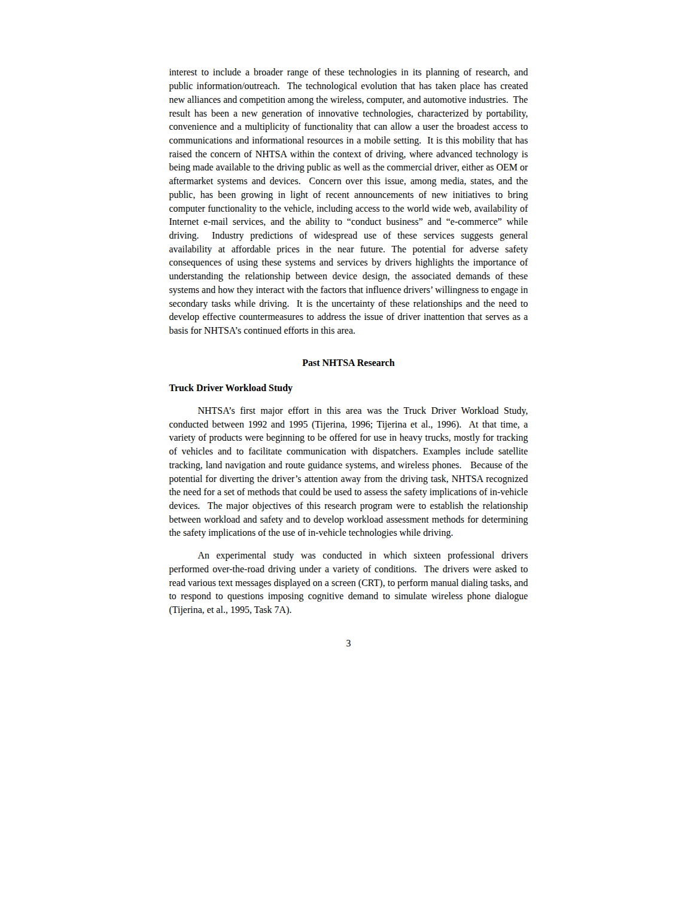interest to include a broader range of these technologies in its planning of research, and public information/outreach. The technological evolution that has taken place has created new alliances and competition among the wireless, computer, and automotive industries. The result has been a new generation of innovative technologies, characterized by portability, convenience and a multiplicity of functionality that can allow a user the broadest access to communications and informational resources in a mobile setting. It is this mobility that has raised the concern of NHTSA within the context of driving, where advanced technology is being made available to the driving public as well as the commercial driver, either as OEM or aftermarket systems and devices. Concern over this issue, among media, states, and the public, has been growing in light of recent announcements of new initiatives to bring computer functionality to the vehicle, including access to the world wide web, availability of Internet e-mail services, and the ability to “conduct business” and “e-commerce” while driving. Industry predictions of widespread use of these services suggests general availability at affordable prices in the near future. The potential for adverse safety consequences of using these systems and services by drivers highlights the importance of understanding the relationship between device design, the associated demands of these systems and how they interact with the factors that influence drivers’ willingness to engage in secondary tasks while driving. It is the uncertainty of these relationships and the need to develop effective countermeasures to address the issue of driver inattention that serves as a basis for NHTSA’s continued efforts in this area.
Past NHTSA Research
Truck Driver Workload Study
NHTSA’s first major effort in this area was the Truck Driver Workload Study, conducted between 1992 and 1995 (Tijerina, 1996; Tijerina et al., 1996). At that time, a variety of products were beginning to be offered for use in heavy trucks, mostly for tracking of vehicles and to facilitate communication with dispatchers. Examples include satellite tracking, land navigation and route guidance systems, and wireless phones. Because of the potential for diverting the driver’s attention away from the driving task, NHTSA recognized the need for a set of methods that could be used to assess the safety implications of in-vehicle devices. The major objectives of this research program were to establish the relationship between workload and safety and to develop workload assessment methods for determining the safety implications of the use of in-vehicle technologies while driving.
An experimental study was conducted in which sixteen professional drivers performed over-the-road driving under a variety of conditions. The drivers were asked to read various text messages displayed on a screen (CRT), to perform manual dialing tasks, and to respond to questions imposing cognitive demand to simulate wireless phone dialogue (Tijerina, et al., 1995, Task 7A).
3